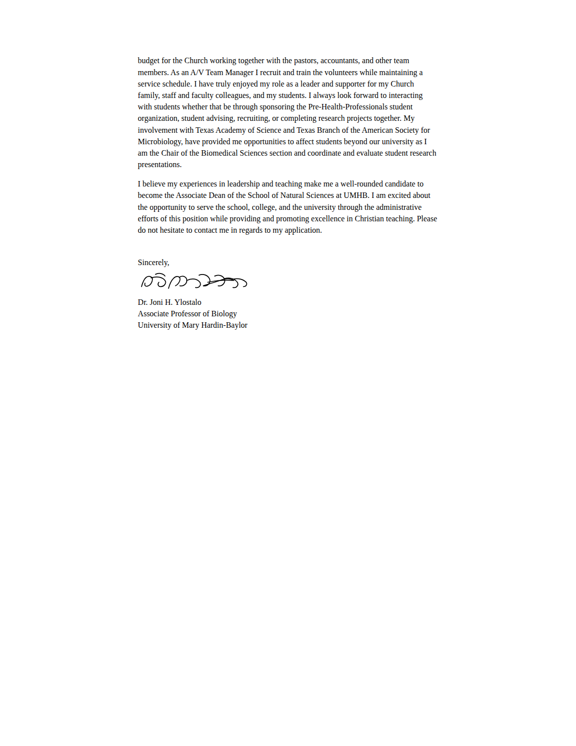budget for the Church working together with the pastors, accountants, and other team members. As an A/V Team Manager I recruit and train the volunteers while maintaining a service schedule. I have truly enjoyed my role as a leader and supporter for my Church family, staff and faculty colleagues, and my students. I always look forward to interacting with students whether that be through sponsoring the Pre-Health-Professionals student organization, student advising, recruiting, or completing research projects together. My involvement with Texas Academy of Science and Texas Branch of the American Society for Microbiology, have provided me opportunities to affect students beyond our university as I am the Chair of the Biomedical Sciences section and coordinate and evaluate student research presentations.
I believe my experiences in leadership and teaching make me a well-rounded candidate to become the Associate Dean of the School of Natural Sciences at UMHB. I am excited about the opportunity to serve the school, college, and the university through the administrative efforts of this position while providing and promoting excellence in Christian teaching. Please do not hesitate to contact me in regards to my application.
Sincerely,
Dr. Joni H. Ylostalo Associate Professor of Biology University of Mary Hardin-Baylor